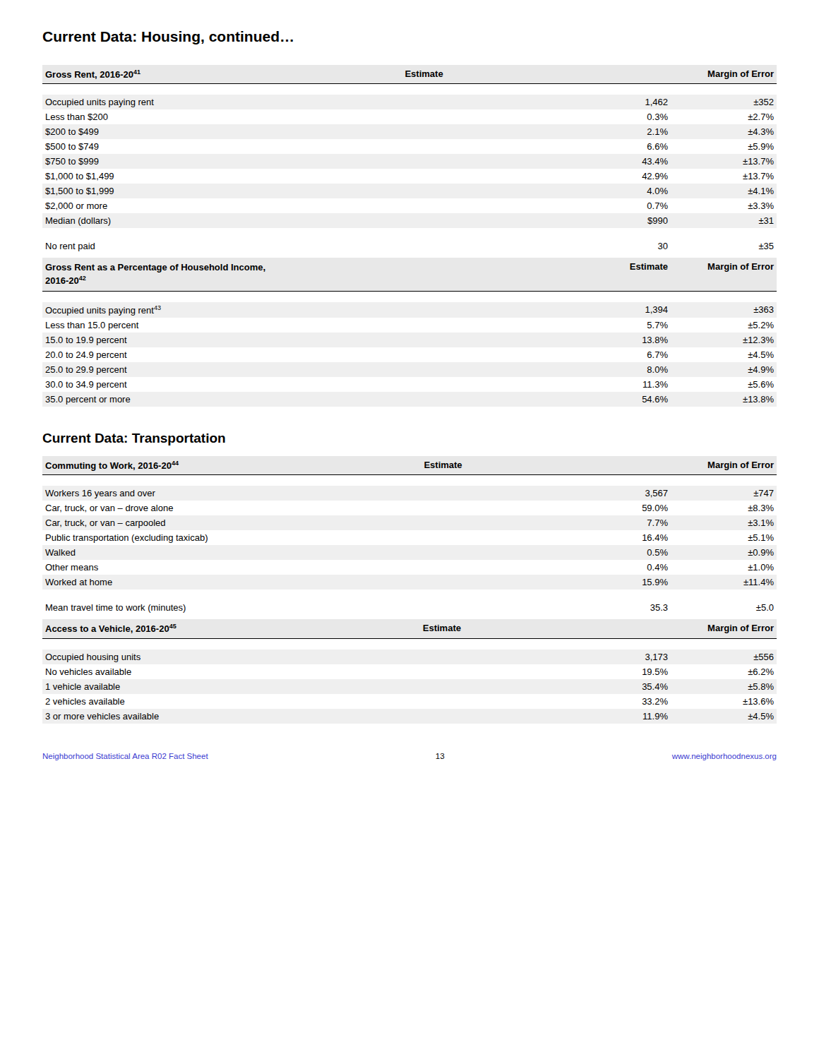Current Data: Housing, continued…
Gross Rent, 2016-20 41 Estimate Margin of Error
| Occupied units paying rent | 1,462 | ±352 |
| Less than $200 | 0.3% | ±2.7% |
| $200 to $499 | 2.1% | ±4.3% |
| $500 to $749 | 6.6% | ±5.9% |
| $750 to $999 | 43.4% | ±13.7% |
| $1,000 to $1,499 | 42.9% | ±13.7% |
| $1,500 to $1,999 | 4.0% | ±4.1% |
| $2,000 or more | 0.7% | ±3.3% |
| Median (dollars) | $990 | ±31 |
| No rent paid | 30 | ±35 |
Gross Rent as a Percentage of Household Income,
2016-2042 Estimate Margin of Error
| Occupied units paying rent 43 | 1,394 | ±363 |
| Less than 15.0 percent | 5.7% | ±5.2% |
| 15.0 to 19.9 percent | 13.8% | ±12.3% |
| 20.0 to 24.9 percent | 6.7% | ±4.5% |
| 25.0 to 29.9 percent | 8.0% | ±4.9% |
| 30.0 to 34.9 percent | 11.3% | ±5.6% |
| 35.0 percent or more | 54.6% | ±13.8% |
Current Data: Transportation
Commuting to Work, 2016-20 44 Estimate Margin of Error
| Workers 16 years and over | 3,567 | ±747 |
| Car, truck, or van – drove alone | 59.0% | ±8.3% |
| Car, truck, or van – carpooled | 7.7% | ±3.1% |
| Public transportation (excluding taxicab) | 16.4% | ±5.1% |
| Walked | 0.5% | ±0.9% |
| Other means | 0.4% | ±1.0% |
| Worked at home | 15.9% | ±11.4% |
| Mean travel time to work (minutes) | 35.3 | ±5.0 |
Access to a Vehicle, 2016-20 45 Estimate Margin of Error
| Occupied housing units | 3,173 | ±556 |
| No vehicles available | 19.5% | ±6.2% |
| 1 vehicle available | 35.4% | ±5.8% |
| 2 vehicles available | 33.2% | ±13.6% |
| 3 or more vehicles available | 11.9% | ±4.5% |
Neighborhood Statistical Area R02 Fact Sheet 13 www.neighborhoodnexus.org